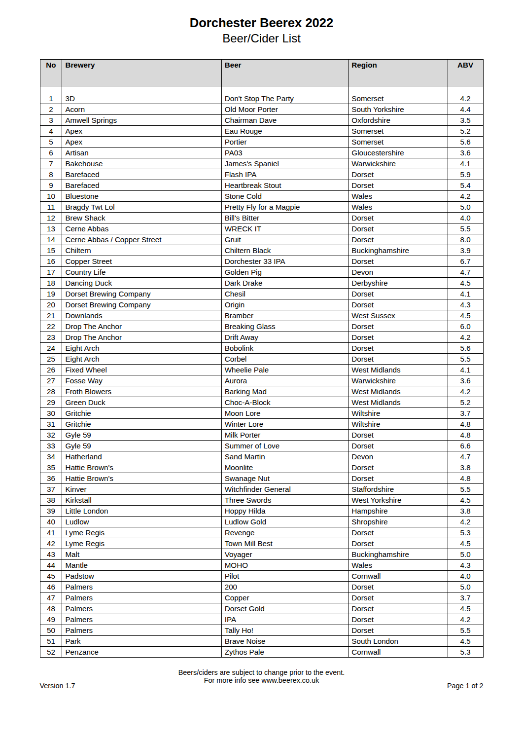Dorchester Beerex 2022
Beer/Cider List
Beer and cider list for Dorchester Beerex 2022
| No | Brewery | Beer | Region | ABV |
| --- | --- | --- | --- | --- |
| 1 | 3D | Don't Stop The Party | Somerset | 4.2 |
| 2 | Acorn | Old Moor Porter | South Yorkshire | 4.4 |
| 3 | Amwell Springs | Chairman Dave | Oxfordshire | 3.5 |
| 4 | Apex | Eau Rouge | Somerset | 5.2 |
| 5 | Apex | Portier | Somerset | 5.6 |
| 6 | Artisan | PA03 | Gloucestershire | 3.6 |
| 7 | Bakehouse | James's Spaniel | Warwickshire | 4.1 |
| 8 | Barefaced | Flash IPA | Dorset | 5.9 |
| 9 | Barefaced | Heartbreak Stout | Dorset | 5.4 |
| 10 | Bluestone | Stone Cold | Wales | 4.2 |
| 11 | Bragdy Twt Lol | Pretty Fly for a Magpie | Wales | 5.0 |
| 12 | Brew Shack | Bill's Bitter | Dorset | 4.0 |
| 13 | Cerne Abbas | WRECK IT | Dorset | 5.5 |
| 14 | Cerne Abbas / Copper Street | Gruit | Dorset | 8.0 |
| 15 | Chiltern | Chiltern Black | Buckinghamshire | 3.9 |
| 16 | Copper Street | Dorchester 33 IPA | Dorset | 6.7 |
| 17 | Country Life | Golden Pig | Devon | 4.7 |
| 18 | Dancing Duck | Dark Drake | Derbyshire | 4.5 |
| 19 | Dorset Brewing Company | Chesil | Dorset | 4.1 |
| 20 | Dorset Brewing Company | Origin | Dorset | 4.3 |
| 21 | Downlands | Bramber | West Sussex | 4.5 |
| 22 | Drop The Anchor | Breaking Glass | Dorset | 6.0 |
| 23 | Drop The Anchor | Drift Away | Dorset | 4.2 |
| 24 | Eight Arch | Bobolink | Dorset | 5.6 |
| 25 | Eight Arch | Corbel | Dorset | 5.5 |
| 26 | Fixed Wheel | Wheelie Pale | West Midlands | 4.1 |
| 27 | Fosse Way | Aurora | Warwickshire | 3.6 |
| 28 | Froth Blowers | Barking Mad | West Midlands | 4.2 |
| 29 | Green Duck | Choc-A-Block | West Midlands | 5.2 |
| 30 | Gritchie | Moon Lore | Wiltshire | 3.7 |
| 31 | Gritchie | Winter Lore | Wiltshire | 4.8 |
| 32 | Gyle 59 | Milk Porter | Dorset | 4.8 |
| 33 | Gyle 59 | Summer of Love | Dorset | 6.6 |
| 34 | Hatherland | Sand Martin | Devon | 4.7 |
| 35 | Hattie Brown's | Moonlite | Dorset | 3.8 |
| 36 | Hattie Brown's | Swanage Nut | Dorset | 4.8 |
| 37 | Kinver | Witchfinder General | Staffordshire | 5.5 |
| 38 | Kirkstall | Three Swords | West Yorkshire | 4.5 |
| 39 | Little London | Hoppy Hilda | Hampshire | 3.8 |
| 40 | Ludlow | Ludlow Gold | Shropshire | 4.2 |
| 41 | Lyme Regis | Revenge | Dorset | 5.3 |
| 42 | Lyme Regis | Town Mill Best | Dorset | 4.5 |
| 43 | Malt | Voyager | Buckinghamshire | 5.0 |
| 44 | Mantle | MOHO | Wales | 4.3 |
| 45 | Padstow | Pilot | Cornwall | 4.0 |
| 46 | Palmers | 200 | Dorset | 5.0 |
| 47 | Palmers | Copper | Dorset | 3.7 |
| 48 | Palmers | Dorset Gold | Dorset | 4.5 |
| 49 | Palmers | IPA | Dorset | 4.2 |
| 50 | Palmers | Tally Ho! | Dorset | 5.5 |
| 51 | Park | Brave Noise | South London | 4.5 |
| 52 | Penzance | Zythos Pale | Cornwall | 5.3 |
Beers/ciders are subject to change prior to the event.
For more info see www.beerex.co.uk
Version 1.7
Page 1 of 2